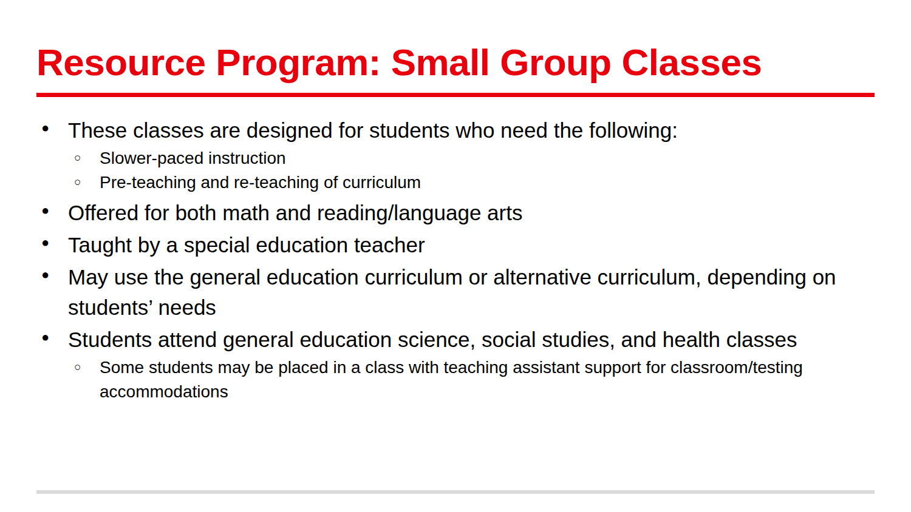Resource Program: Small Group Classes
These classes are designed for students who need the following:
Slower-paced instruction
Pre-teaching and re-teaching of curriculum
Offered for both math and reading/language arts
Taught by a special education teacher
May use the general education curriculum or alternative curriculum, depending on students’ needs
Students attend general education science, social studies, and health classes
Some students may be placed in a class with teaching assistant support for classroom/testing accommodations